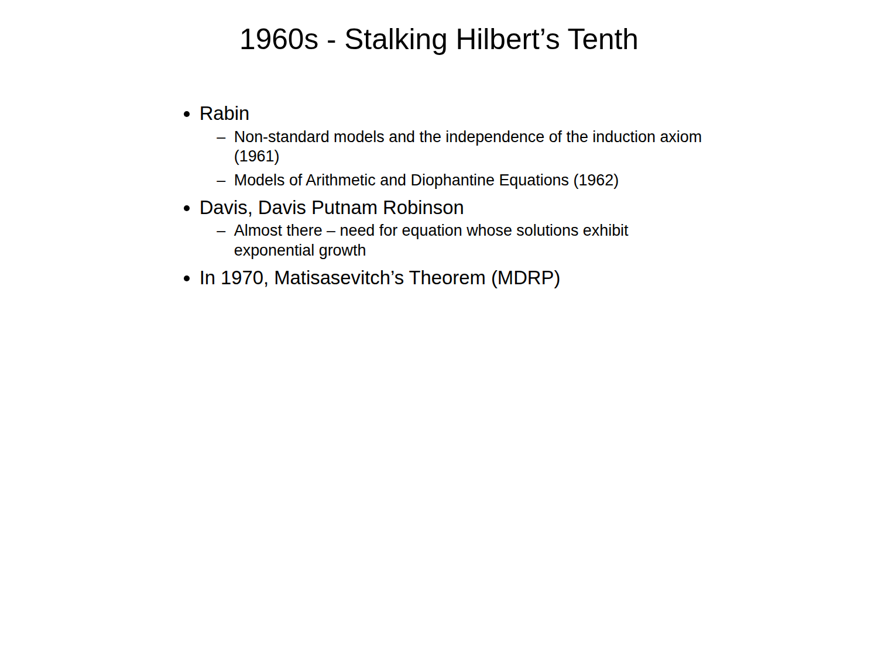1960s - Stalking Hilbert’s Tenth
Rabin
Non-standard models and the independence of the induction axiom (1961)
Models of Arithmetic and Diophantine Equations (1962)
Davis, Davis Putnam Robinson
Almost there – need for equation whose solutions exhibit exponential growth
In 1970, Matisasevitch’s Theorem (MDRP)